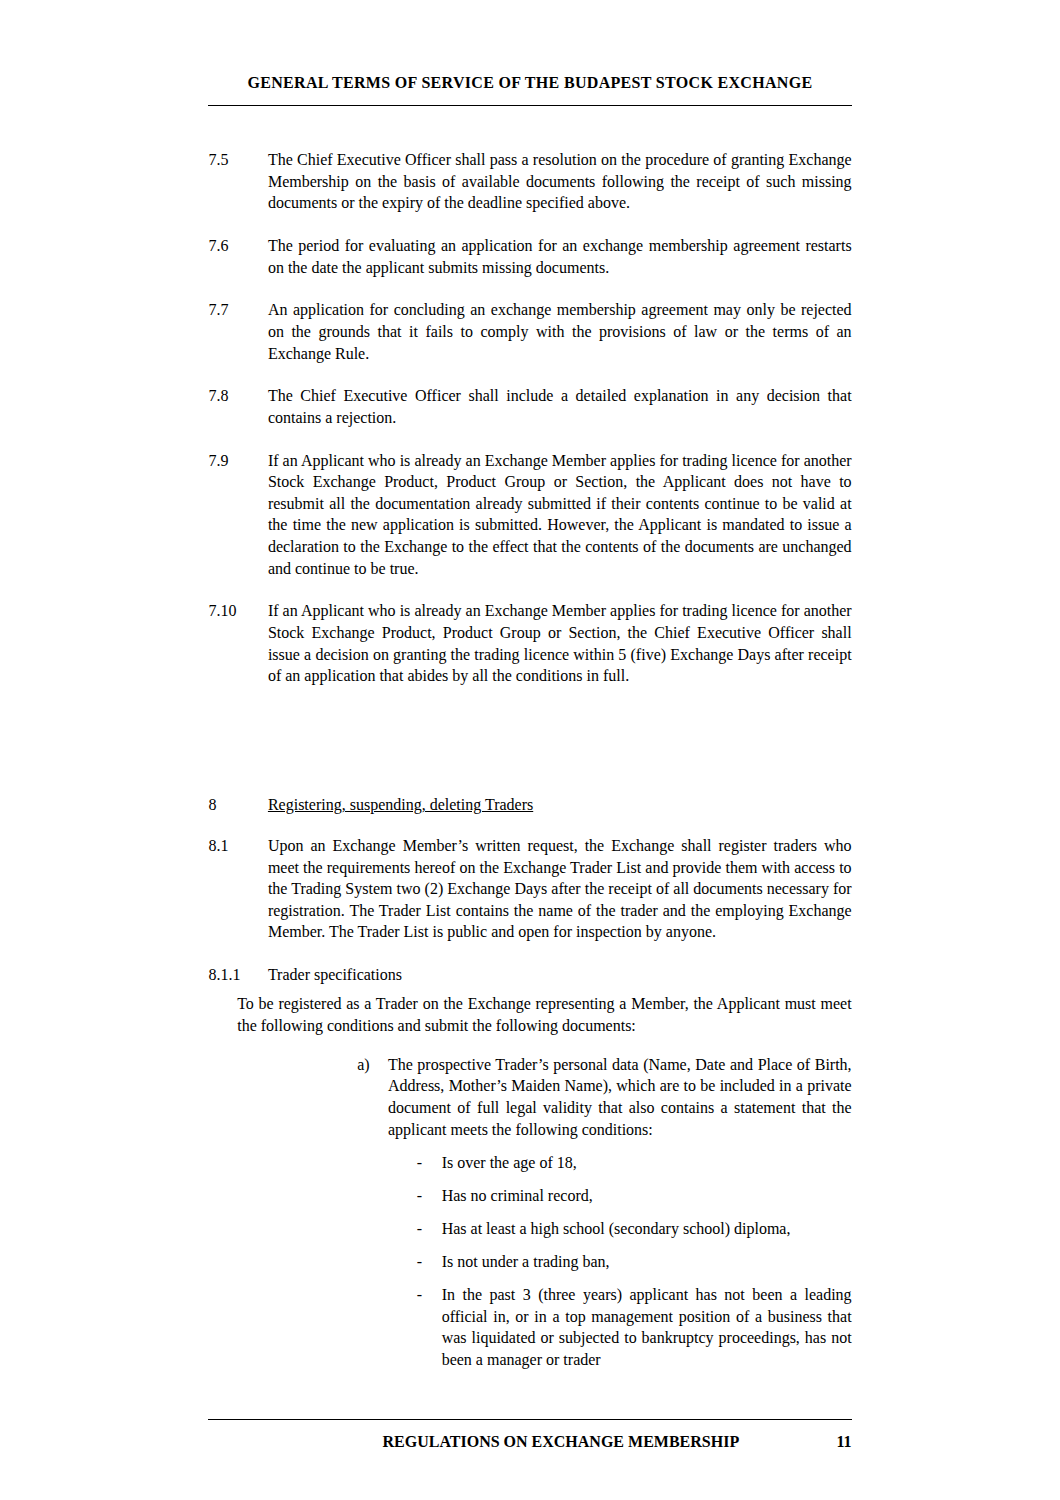GENERAL TERMS OF SERVICE OF THE BUDAPEST STOCK EXCHANGE
7.5
The Chief Executive Officer shall pass a resolution on the procedure of granting Exchange Membership on the basis of available documents following the receipt of such missing documents or the expiry of the deadline specified above.
7.6
The period for evaluating an application for an exchange membership agreement restarts on the date the applicant submits missing documents.
7.7
An application for concluding an exchange membership agreement may only be rejected on the grounds that it fails to comply with the provisions of law or the terms of an Exchange Rule.
7.8
The Chief Executive Officer shall include a detailed explanation in any decision that contains a rejection.
7.9
If an Applicant who is already an Exchange Member applies for trading licence for another Stock Exchange Product, Product Group or Section, the Applicant does not have to resubmit all the documentation already submitted if their contents continue to be valid at the time the new application is submitted. However, the Applicant is mandated to issue a declaration to the Exchange to the effect that the contents of the documents are unchanged and continue to be true.
7.10
If an Applicant who is already an Exchange Member applies for trading licence for another Stock Exchange Product, Product Group or Section, the Chief Executive Officer shall issue a decision on granting the trading licence within 5 (five) Exchange Days after receipt of an application that abides by all the conditions in full.
8 Registering, suspending, deleting Traders
8.1
Upon an Exchange Member’s written request, the Exchange shall register traders who meet the requirements hereof on the Exchange Trader List and provide them with access to the Trading System two (2) Exchange Days after the receipt of all documents necessary for registration. The Trader List contains the name of the trader and the employing Exchange Member. The Trader List is public and open for inspection by anyone.
8.1.1
Trader specifications
To be registered as a Trader on the Exchange representing a Member, the Applicant must meet the following conditions and submit the following documents:
The prospective Trader’s personal data (Name, Date and Place of Birth, Address, Mother’s Maiden Name), which are to be included in a private document of full legal validity that also contains a statement that the applicant meets the following conditions:
Is over the age of 18,
Has no criminal record,
Has at least a high school (secondary school) diploma,
Is not under a trading ban,
In the past 3 (three years) applicant has not been a leading official in, or in a top management position of a business that was liquidated or subjected to bankruptcy proceedings, has not been a manager or trader
REGULATIONS ON EXCHANGE MEMBERSHIP 11